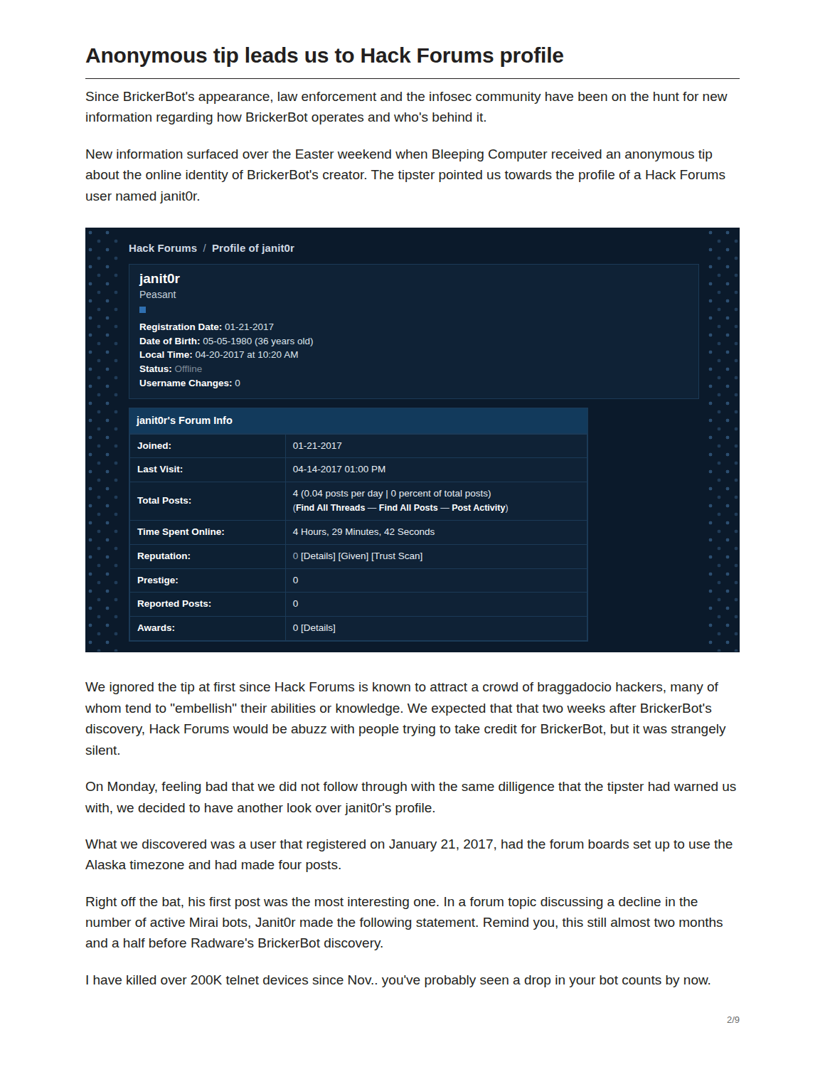Anonymous tip leads us to Hack Forums profile
Since BrickerBot's appearance, law enforcement and the infosec community have been on the hunt for new information regarding how BrickerBot operates and who's behind it.
New information surfaced over the Easter weekend when Bleeping Computer received an anonymous tip about the online identity of BrickerBot's creator. The tipster pointed us towards the profile of a Hack Forums user named janit0r.
Hack Forums / Profile of janit0r
janit0r
Peasant
Registration Date: 01-21-2017
Date of Birth: 05-05-1980 (36 years old)
Local Time: 04-20-2017 at 10:20 AM
Status: Offline
Username Changes: 0
janit0r's Forum Info
| Joined: | 01-21-2017 |
| Last Visit: | 04-14-2017 01:00 PM |
| Total Posts: | 4 (0.04 posts per day / 0 percent of total posts) ( Find All Threads — Find All Posts — Post Activity ) |
| Time Spent Online: | 4 Hours, 29 Minutes, 42 Seconds |
| Reputation: | 0 [Details] [Given] [Trust Scan] |
| Prestige: | 0 |
| Reported Posts: | 0 |
| Awards: | 0 [Details] |
We ignored the tip at first since Hack Forums is known to attract a crowd of braggadocio hackers, many of whom tend to "embellish" their abilities or knowledge. We expected that that two weeks after BrickerBot's discovery, Hack Forums would be abuzz with people trying to take credit for BrickerBot, but it was strangely silent.
On Monday, feeling bad that we did not follow through with the same dilligence that the tipster had warned us with, we decided to have another look over janit0r's profile.
What we discovered was a user that registered on January 21, 2017, had the forum boards set up to use the Alaska timezone and had made four posts.
Right off the bat, his first post was the most interesting one. In a forum topic discussing a decline in the number of active Mirai bots, Janit0r made the following statement. Remind you, this still almost two months and a half before Radware's BrickerBot discovery.
I have killed over 200K telnet devices since Nov.. you've probably seen a drop in your bot counts by now.
2/9